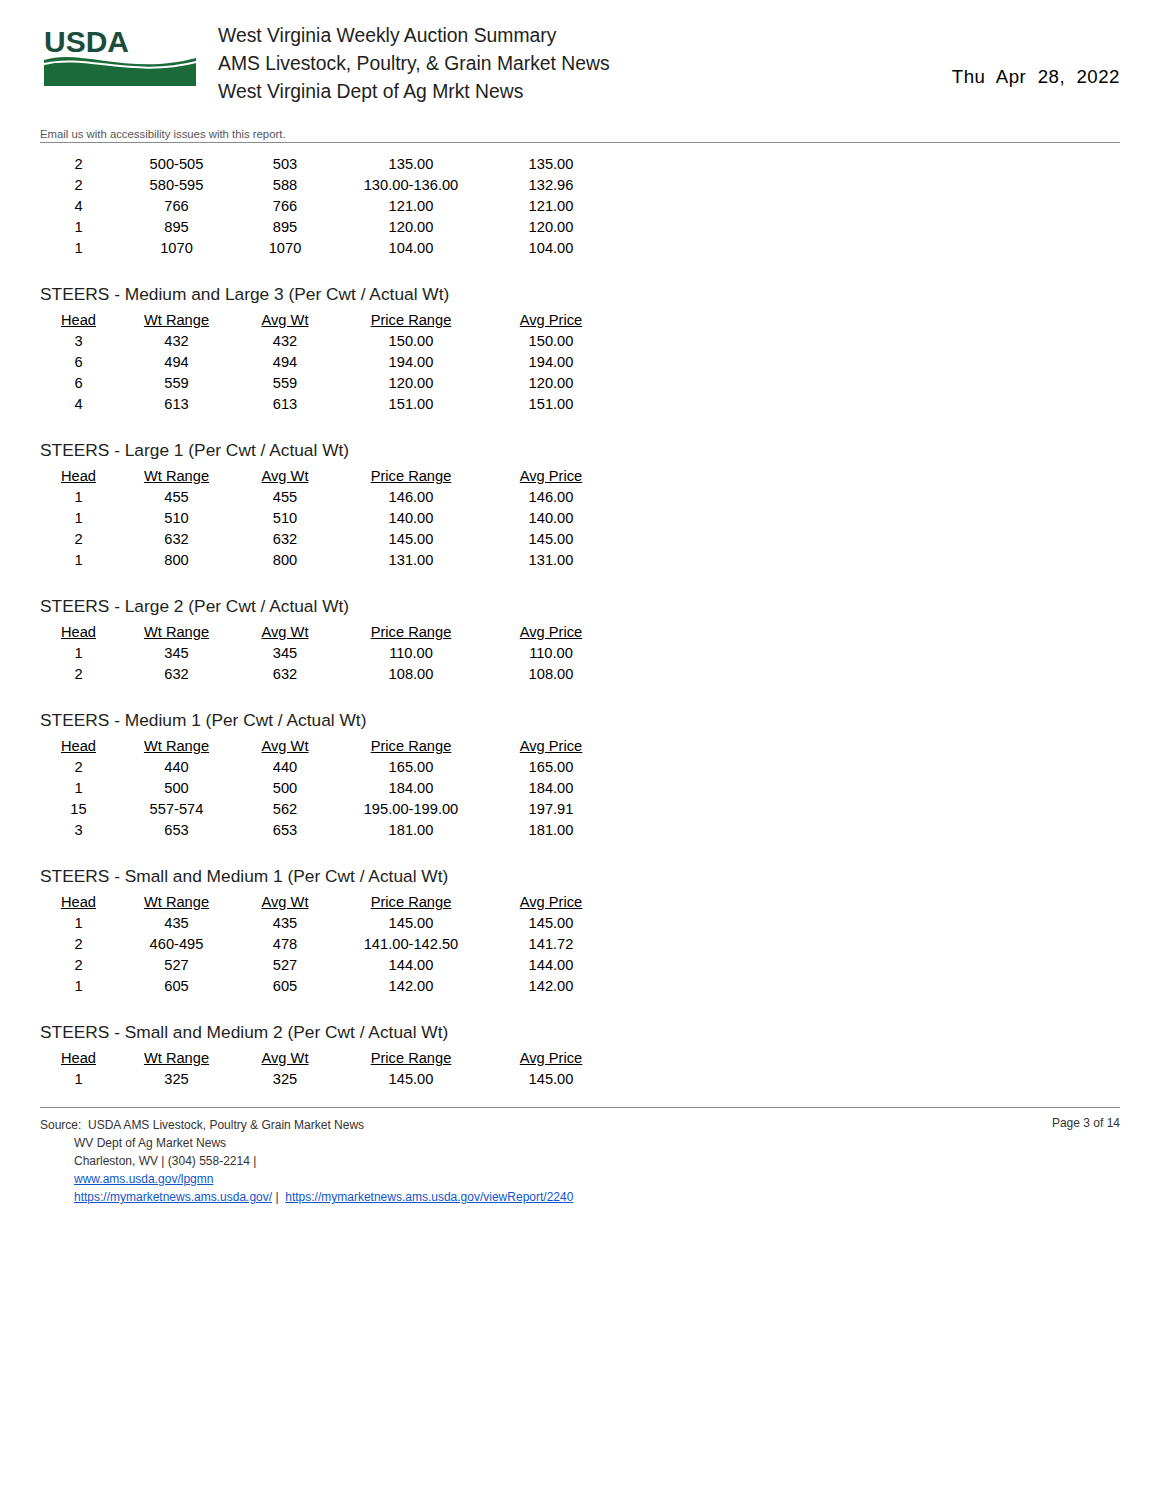USDA
West Virginia Weekly Auction Summary
AMS Livestock, Poultry, & Grain Market News
West Virginia Dept of Ag Mrkt News
Thu Apr 28, 2022
Email us with accessibility issues with this report.
| 2 | 500-505 | 503 | 135.00 | 135.00 | |
| 2 | 580-595 | 588 | 130.00-136.00 | 132.96 | |
| 4 | 766 | 766 | 121.00 | 121.00 | |
| 1 | 895 | 895 | 120.00 | 120.00 | |
| 1 | 1070 | 1070 | 104.00 | 104.00 | |
STEERS - Medium and Large 3 (Per Cwt / Actual Wt)
| Head | Wt Range | Avg Wt | Price Range | Avg Price | |
| --- | --- | --- | --- | --- | --- |
| 3 | 432 | 432 | 150.00 | 150.00 | |
| 6 | 494 | 494 | 194.00 | 194.00 | |
| 6 | 559 | 559 | 120.00 | 120.00 | |
| 4 | 613 | 613 | 151.00 | 151.00 | |
STEERS - Large 1 (Per Cwt / Actual Wt)
| Head | Wt Range | Avg Wt | Price Range | Avg Price | |
| --- | --- | --- | --- | --- | --- |
| 1 | 455 | 455 | 146.00 | 146.00 | |
| 1 | 510 | 510 | 140.00 | 140.00 | |
| 2 | 632 | 632 | 145.00 | 145.00 | |
| 1 | 800 | 800 | 131.00 | 131.00 | |
STEERS - Large 2 (Per Cwt / Actual Wt)
| Head | Wt Range | Avg Wt | Price Range | Avg Price | |
| --- | --- | --- | --- | --- | --- |
| 1 | 345 | 345 | 110.00 | 110.00 | |
| 2 | 632 | 632 | 108.00 | 108.00 | |
STEERS - Medium 1 (Per Cwt / Actual Wt)
| Head | Wt Range | Avg Wt | Price Range | Avg Price | |
| --- | --- | --- | --- | --- | --- |
| 2 | 440 | 440 | 165.00 | 165.00 | |
| 1 | 500 | 500 | 184.00 | 184.00 | |
| 15 | 557-574 | 562 | 195.00-199.00 | 197.91 | |
| 3 | 653 | 653 | 181.00 | 181.00 | |
STEERS - Small and Medium 1 (Per Cwt / Actual Wt)
| Head | Wt Range | Avg Wt | Price Range | Avg Price | |
| --- | --- | --- | --- | --- | --- |
| 1 | 435 | 435 | 145.00 | 145.00 | |
| 2 | 460-495 | 478 | 141.00-142.50 | 141.72 | |
| 2 | 527 | 527 | 144.00 | 144.00 | |
| 1 | 605 | 605 | 142.00 | 142.00 | |
STEERS - Small and Medium 2 (Per Cwt / Actual Wt)
| Head | Wt Range | Avg Wt | Price Range | Avg Price | |
| --- | --- | --- | --- | --- | --- |
| 1 | 325 | 325 | 145.00 | 145.00 | |
Source: USDA AMS Livestock, Poultry & Grain Market News
WV Dept of Ag Market News
Charleston, WV | (304) 558-2214 |
www.ams.usda.gov/lpgmn
https://mymarketnews.ams.usda.gov/ | https://mymarketnews.ams.usda.gov/viewReport/2240
Page 3 of 14